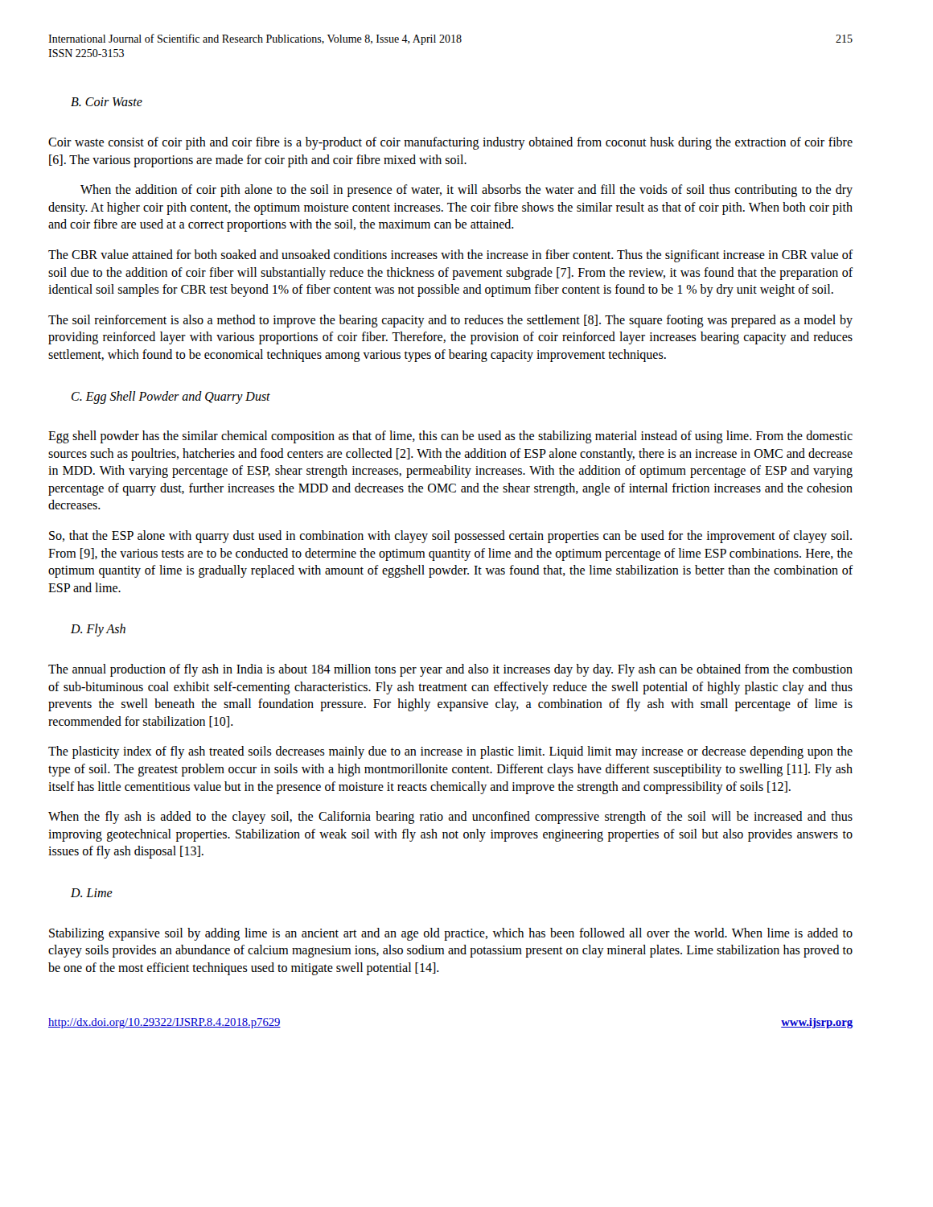International Journal of Scientific and Research Publications, Volume 8, Issue 4, April 2018
ISSN 2250-3153
215
B. Coir Waste
Coir waste consist of coir pith and coir fibre is a by-product of coir manufacturing industry obtained from coconut husk during the extraction of coir fibre [6]. The various proportions are made for coir pith and coir fibre mixed with soil.
When the addition of coir pith alone to the soil in presence of water, it will absorbs the water and fill the voids of soil thus contributing to the dry density. At higher coir pith content, the optimum moisture content increases. The coir fibre shows the similar result as that of coir pith. When both coir pith and coir fibre are used at a correct proportions with the soil, the maximum can be attained.
The CBR value attained for both soaked and unsoaked conditions increases with the increase in fiber content. Thus the significant increase in CBR value of soil due to the addition of coir fiber will substantially reduce the thickness of pavement subgrade [7]. From the review, it was found that the preparation of identical soil samples for CBR test beyond 1% of fiber content was not possible and optimum fiber content is found to be 1 % by dry unit weight of soil.
The soil reinforcement is also a method to improve the bearing capacity and to reduces the settlement [8]. The square footing was prepared as a model by providing reinforced layer with various proportions of coir fiber. Therefore, the provision of coir reinforced layer increases bearing capacity and reduces settlement, which found to be economical techniques among various types of bearing capacity improvement techniques.
C. Egg Shell Powder and Quarry Dust
Egg shell powder has the similar chemical composition as that of lime, this can be used as the stabilizing material instead of using lime. From the domestic sources such as poultries, hatcheries and food centers are collected [2]. With the addition of ESP alone constantly, there is an increase in OMC and decrease in MDD. With varying percentage of ESP, shear strength increases, permeability increases. With the addition of optimum percentage of ESP and varying percentage of quarry dust, further increases the MDD and decreases the OMC and the shear strength, angle of internal friction increases and the cohesion decreases.
So, that the ESP alone with quarry dust used in combination with clayey soil possessed certain properties can be used for the improvement of clayey soil. From [9], the various tests are to be conducted to determine the optimum quantity of lime and the optimum percentage of lime ESP combinations. Here, the optimum quantity of lime is gradually replaced with amount of eggshell powder. It was found that, the lime stabilization is better than the combination of ESP and lime.
D. Fly Ash
The annual production of fly ash in India is about 184 million tons per year and also it increases day by day. Fly ash can be obtained from the combustion of sub-bituminous coal exhibit self-cementing characteristics. Fly ash treatment can effectively reduce the swell potential of highly plastic clay and thus prevents the swell beneath the small foundation pressure. For highly expansive clay, a combination of fly ash with small percentage of lime is recommended for stabilization [10].
The plasticity index of fly ash treated soils decreases mainly due to an increase in plastic limit. Liquid limit may increase or decrease depending upon the type of soil. The greatest problem occur in soils with a high montmorillonite content. Different clays have different susceptibility to swelling [11]. Fly ash itself has little cementitious value but in the presence of moisture it reacts chemically and improve the strength and compressibility of soils [12].
When the fly ash is added to the clayey soil, the California bearing ratio and unconfined compressive strength of the soil will be increased and thus improving geotechnical properties. Stabilization of weak soil with fly ash not only improves engineering properties of soil but also provides answers to issues of fly ash disposal [13].
D. Lime
Stabilizing expansive soil by adding lime is an ancient art and an age old practice, which has been followed all over the world. When lime is added to clayey soils provides an abundance of calcium magnesium ions, also sodium and potassium present on clay mineral plates. Lime stabilization has proved to be one of the most efficient techniques used to mitigate swell potential [14].
http://dx.doi.org/10.29322/IJSRP.8.4.2018.p7629
www.ijsrp.org